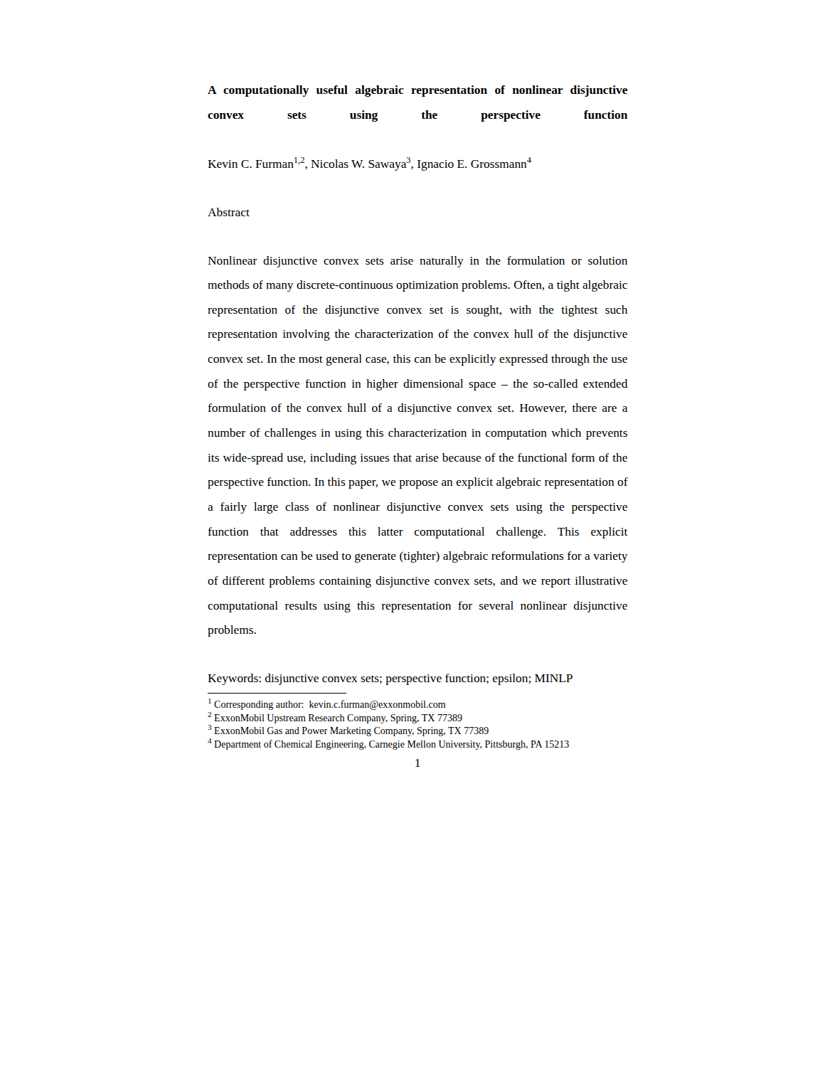A computationally useful algebraic representation of nonlinear disjunctive convex sets using the perspective function
Kevin C. Furman1,2, Nicolas W. Sawaya3, Ignacio E. Grossmann4
Abstract
Nonlinear disjunctive convex sets arise naturally in the formulation or solution methods of many discrete-continuous optimization problems. Often, a tight algebraic representation of the disjunctive convex set is sought, with the tightest such representation involving the characterization of the convex hull of the disjunctive convex set. In the most general case, this can be explicitly expressed through the use of the perspective function in higher dimensional space – the so-called extended formulation of the convex hull of a disjunctive convex set. However, there are a number of challenges in using this characterization in computation which prevents its wide-spread use, including issues that arise because of the functional form of the perspective function. In this paper, we propose an explicit algebraic representation of a fairly large class of nonlinear disjunctive convex sets using the perspective function that addresses this latter computational challenge. This explicit representation can be used to generate (tighter) algebraic reformulations for a variety of different problems containing disjunctive convex sets, and we report illustrative computational results using this representation for several nonlinear disjunctive problems.
Keywords: disjunctive convex sets; perspective function; epsilon; MINLP
1 Corresponding author: kevin.c.furman@exxonmobil.com
2 ExxonMobil Upstream Research Company, Spring, TX 77389
3 ExxonMobil Gas and Power Marketing Company, Spring, TX 77389
4 Department of Chemical Engineering, Carnegie Mellon University, Pittsburgh, PA 15213
1